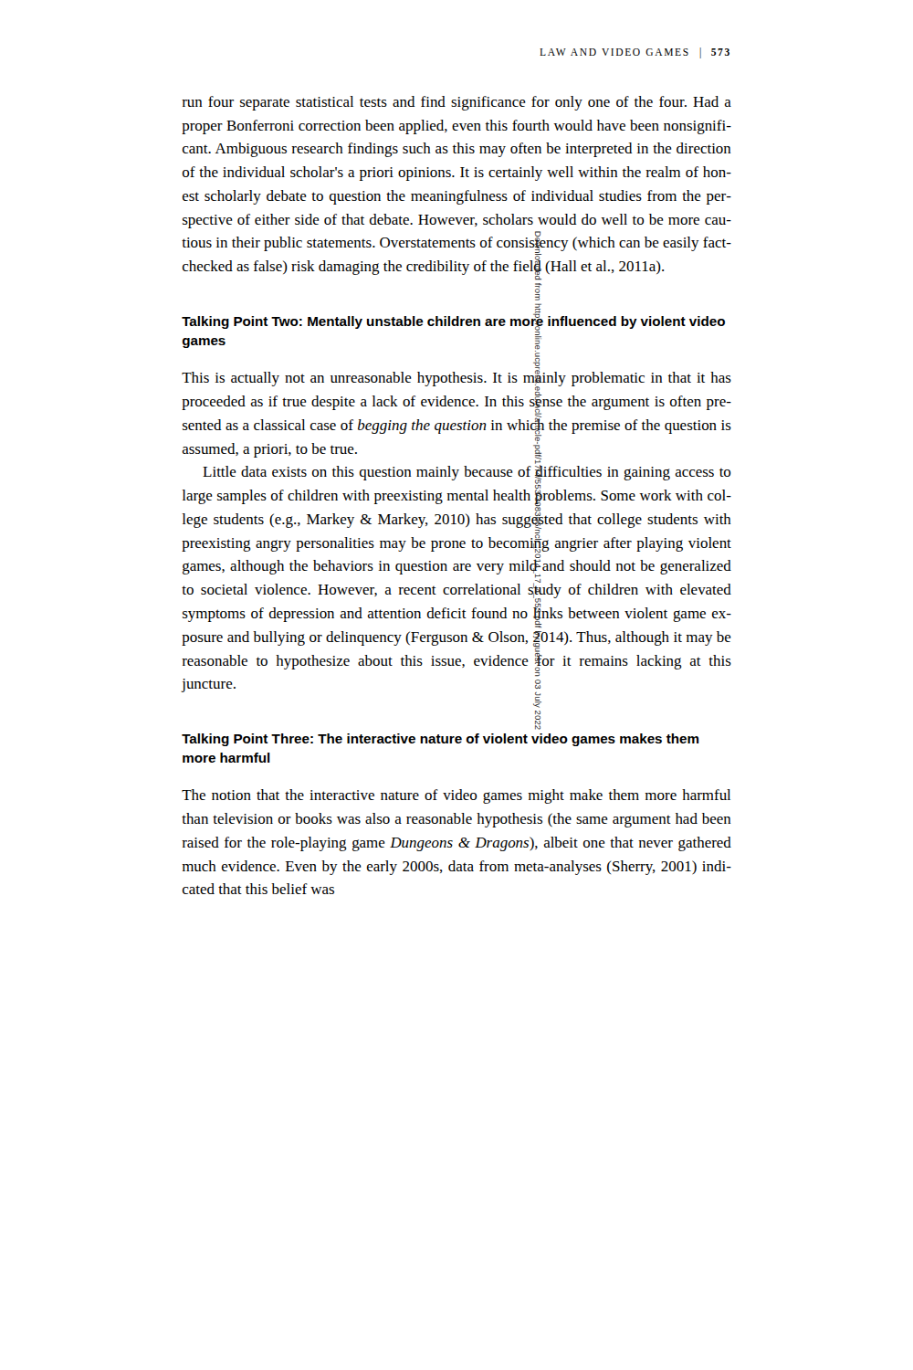Downloaded from http://online.ucpress.edu/ncl/article-pdf/17/4/553/308306/nclr_2014_17_4_553.pdf by guest on 03 July 2022
LAW AND VIDEO GAMES | 573
run four separate statistical tests and find significance for only one of the four. Had a proper Bonferroni correction been applied, even this fourth would have been nonsignificant. Ambiguous research findings such as this may often be interpreted in the direction of the individual scholar's a priori opinions. It is certainly well within the realm of honest scholarly debate to question the meaningfulness of individual studies from the perspective of either side of that debate. However, scholars would do well to be more cautious in their public statements. Overstatements of consistency (which can be easily fact-checked as false) risk damaging the credibility of the field (Hall et al., 2011a).
Talking Point Two: Mentally unstable children are more influenced by violent video games
This is actually not an unreasonable hypothesis. It is mainly problematic in that it has proceeded as if true despite a lack of evidence. In this sense the argument is often presented as a classical case of begging the question in which the premise of the question is assumed, a priori, to be true.
Little data exists on this question mainly because of difficulties in gaining access to large samples of children with preexisting mental health problems. Some work with college students (e.g., Markey & Markey, 2010) has suggested that college students with preexisting angry personalities may be prone to becoming angrier after playing violent games, although the behaviors in question are very mild and should not be generalized to societal violence. However, a recent correlational study of children with elevated symptoms of depression and attention deficit found no links between violent game exposure and bullying or delinquency (Ferguson & Olson, 2014). Thus, although it may be reasonable to hypothesize about this issue, evidence for it remains lacking at this juncture.
Talking Point Three: The interactive nature of violent video games makes them more harmful
The notion that the interactive nature of video games might make them more harmful than television or books was also a reasonable hypothesis (the same argument had been raised for the role-playing game Dungeons & Dragons), albeit one that never gathered much evidence. Even by the early 2000s, data from meta-analyses (Sherry, 2001) indicated that this belief was